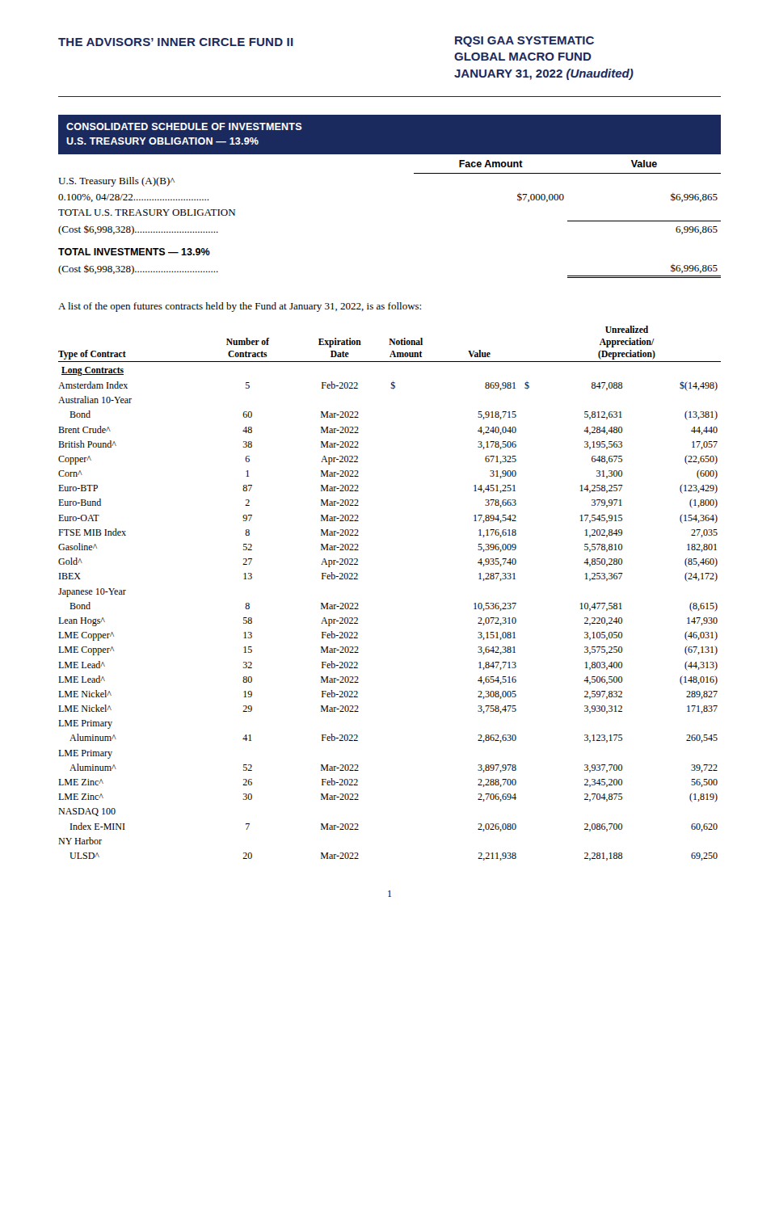THE ADVISORS’ INNER CIRCLE FUND II
RQSI GAA SYSTEMATIC
GLOBAL MACRO FUND
JANUARY 31, 2022 (Unaudited)
CONSOLIDATED SCHEDULE OF INVESTMENTS
U.S. TREASURY OBLIGATION — 13.9%
| | Face Amount | Value |
| --- | --- | --- |
| U.S. Treasury Bills (A)(B)^ | | |
| 0.100%, 04/28/22 ............................. | $7,000,000 | $6,996,865 |
| TOTAL U.S. TREASURY OBLIGATION | | |
| (Cost $6,998,328) ................................ | | 6,996,865 |
| TOTAL INVESTMENTS — 13.9% | | |
| (Cost $6,998,328) ................................ | | $6,996,865 |
A list of the open futures contracts held by the Fund at January 31, 2022, is as follows:
| | | | | | Unrealized |
| --- | --- | --- | --- | --- | --- |
| | Number of | Expiration | Notional | | Appreciation/ |
| Type of Contract | Contracts | Date | Amount | Value | (Depreciation) |
| Long Contracts |
| Amsterdam Index | 5 | Feb-2022 | $ | 869,981 | $ | 847,088 | $ (14,498) |
| Australian 10-Year | | | | | | | |
| Bond | 60 | Mar-2022 | | 5,918,715 | | 5,812,631 | (13,381) |
| Brent Crude^ | 48 | Mar-2022 | | 4,240,040 | | 4,284,480 | 44,440 |
| British Pound^ | 38 | Mar-2022 | | 3,178,506 | | 3,195,563 | 17,057 |
| Copper^ | 6 | Apr-2022 | | 671,325 | | 648,675 | (22,650) |
| Corn^ | 1 | Mar-2022 | | 31,900 | | 31,300 | (600) |
| Euro-BTP | 87 | Mar-2022 | | 14,451,251 | | 14,258,257 | (123,429) |
| Euro-Bund | 2 | Mar-2022 | | 378,663 | | 379,971 | (1,800) |
| Euro-OAT | 97 | Mar-2022 | | 17,894,542 | | 17,545,915 | (154,364) |
| FTSE MIB Index | 8 | Mar-2022 | | 1,176,618 | | 1,202,849 | 27,035 |
| Gasoline^ | 52 | Mar-2022 | | 5,396,009 | | 5,578,810 | 182,801 |
| Gold^ | 27 | Apr-2022 | | 4,935,740 | | 4,850,280 | (85,460) |
| IBEX | 13 | Feb-2022 | | 1,287,331 | | 1,253,367 | (24,172) |
| Japanese 10-Year | | | | | | | |
| Bond | 8 | Mar-2022 | | 10,536,237 | | 10,477,581 | (8,615) |
| Lean Hogs^ | 58 | Apr-2022 | | 2,072,310 | | 2,220,240 | 147,930 |
| LME Copper^ | 13 | Feb-2022 | | 3,151,081 | | 3,105,050 | (46,031) |
| LME Copper^ | 15 | Mar-2022 | | 3,642,381 | | 3,575,250 | (67,131) |
| LME Lead^ | 32 | Feb-2022 | | 1,847,713 | | 1,803,400 | (44,313) |
| LME Lead^ | 80 | Mar-2022 | | 4,654,516 | | 4,506,500 | (148,016) |
| LME Nickel^ | 19 | Feb-2022 | | 2,308,005 | | 2,597,832 | 289,827 |
| LME Nickel^ | 29 | Mar-2022 | | 3,758,475 | | 3,930,312 | 171,837 |
| LME Primary | | | | | | | |
| Aluminum^ | 41 | Feb-2022 | | 2,862,630 | | 3,123,175 | 260,545 |
| LME Primary | | | | | | | |
| Aluminum^ | 52 | Mar-2022 | | 3,897,978 | | 3,937,700 | 39,722 |
| LME Zinc^ | 26 | Feb-2022 | | 2,288,700 | | 2,345,200 | 56,500 |
| LME Zinc^ | 30 | Mar-2022 | | 2,706,694 | | 2,704,875 | (1,819) |
| NASDAQ 100 | | | | | | | |
| Index E-MINI | 7 | Mar-2022 | | 2,026,080 | | 2,086,700 | 60,620 |
| NY Harbor | | | | | | | |
| ULSD^ | 20 | Mar-2022 | | 2,211,938 | | 2,281,188 | 69,250 |
1